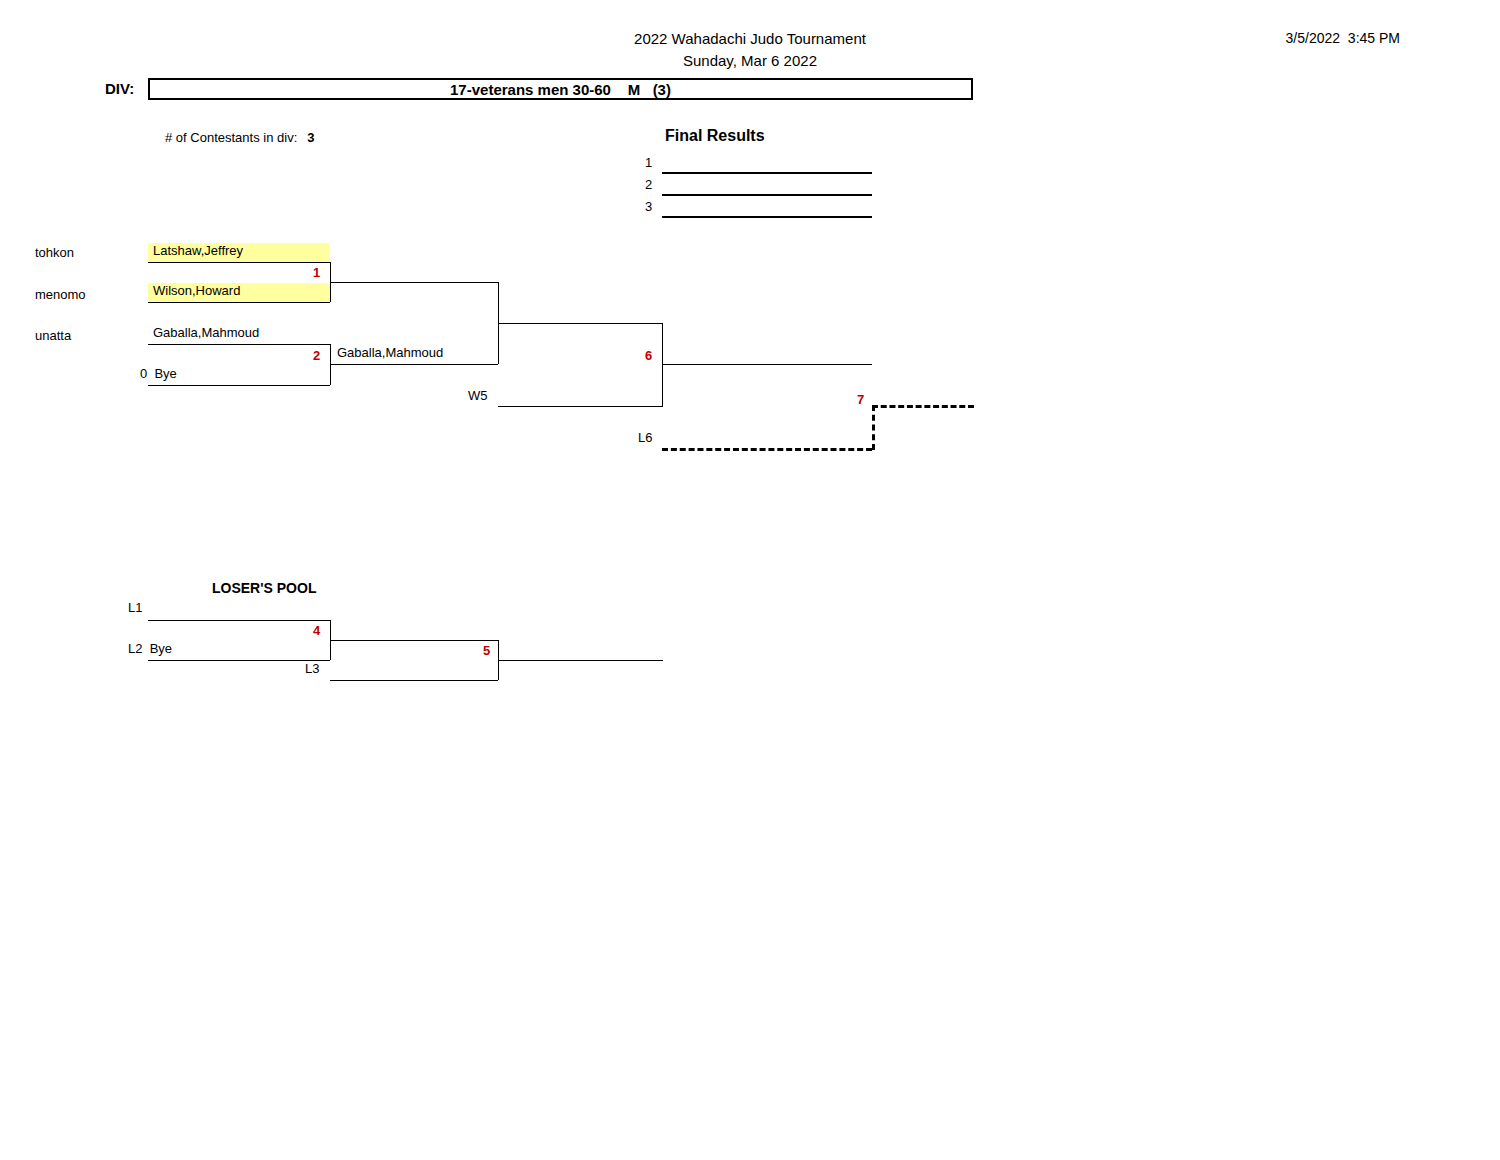2022 Wahadachi Judo Tournament
Sunday, Mar 6 2022
3/5/2022 3:45 PM
DIV:
17-veterans men 30-60 M (3)
# of Contestants in div:3
Final Results
1
2
3
tohkon
menomo
unatta
Latshaw,Jeffrey
1
Wilson,Howard
Gaballa,Mahmoud
2
0 Bye
Gaballa,Mahmoud
6
W5
7
L6
LOSER'S POOL
L1
4
L2 Bye
5
L3